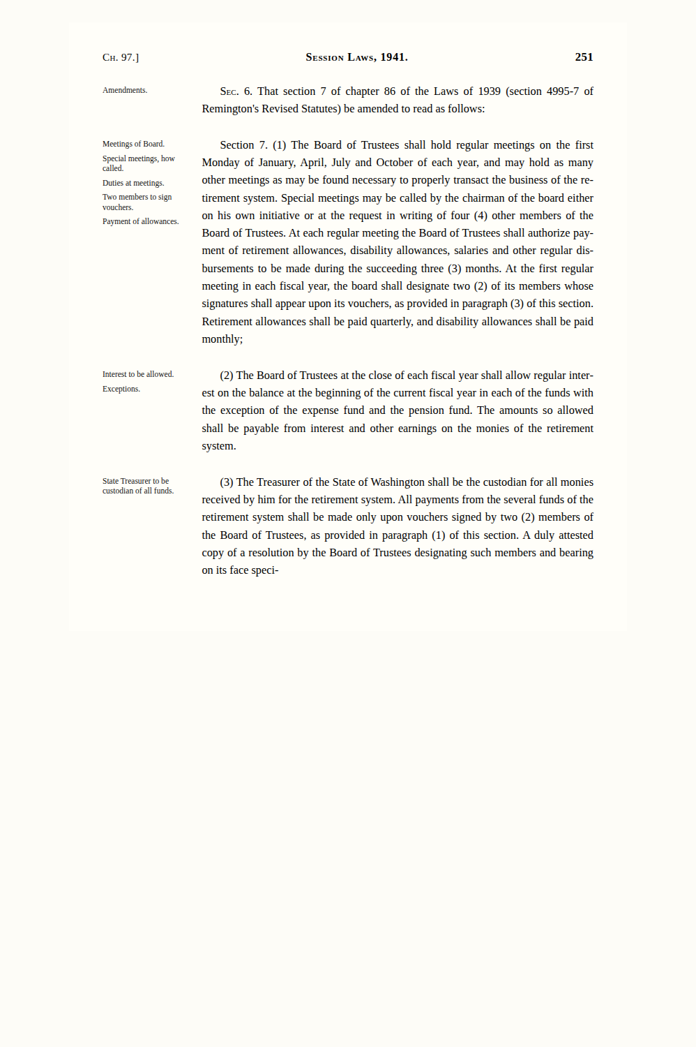Ch. 97.] Session Laws, 1941. 251
Amendments.
Sec. 6. That section 7 of chapter 86 of the Laws of 1939 (section 4995-7 of Remington's Revised Statutes) be amended to read as follows:
Meetings of Board.
Special meetings, how called.
Duties at meetings.
Two members to sign vouchers.
Payment of allowances.
Section 7. (1) The Board of Trustees shall hold regular meetings on the first Monday of January, April, July and October of each year, and may hold as many other meetings as may be found necessary to properly transact the business of the retirement system. Special meetings may be called by the chairman of the board either on his own initiative or at the request in writing of four (4) other members of the Board of Trustees. At each regular meeting the Board of Trustees shall authorize payment of retirement allowances, disability allowances, salaries and other regular disbursements to be made during the succeeding three (3) months. At the first regular meeting in each fiscal year, the board shall designate two (2) of its members whose signatures shall appear upon its vouchers, as provided in paragraph (3) of this section. Retirement allowances shall be paid quarterly, and disability allowances shall be paid monthly;
Interest to be allowed.
Exceptions.
(2) The Board of Trustees at the close of each fiscal year shall allow regular interest on the balance at the beginning of the current fiscal year in each of the funds with the exception of the expense fund and the pension fund. The amounts so allowed shall be payable from interest and other earnings on the monies of the retirement system.
State Treasurer to be custodian of all funds.
(3) The Treasurer of the State of Washington shall be the custodian for all monies received by him for the retirement system. All payments from the several funds of the retirement system shall be made only upon vouchers signed by two (2) members of the Board of Trustees, as provided in paragraph (1) of this section. A duly attested copy of a resolution by the Board of Trustees designating such members and bearing on its face speci-